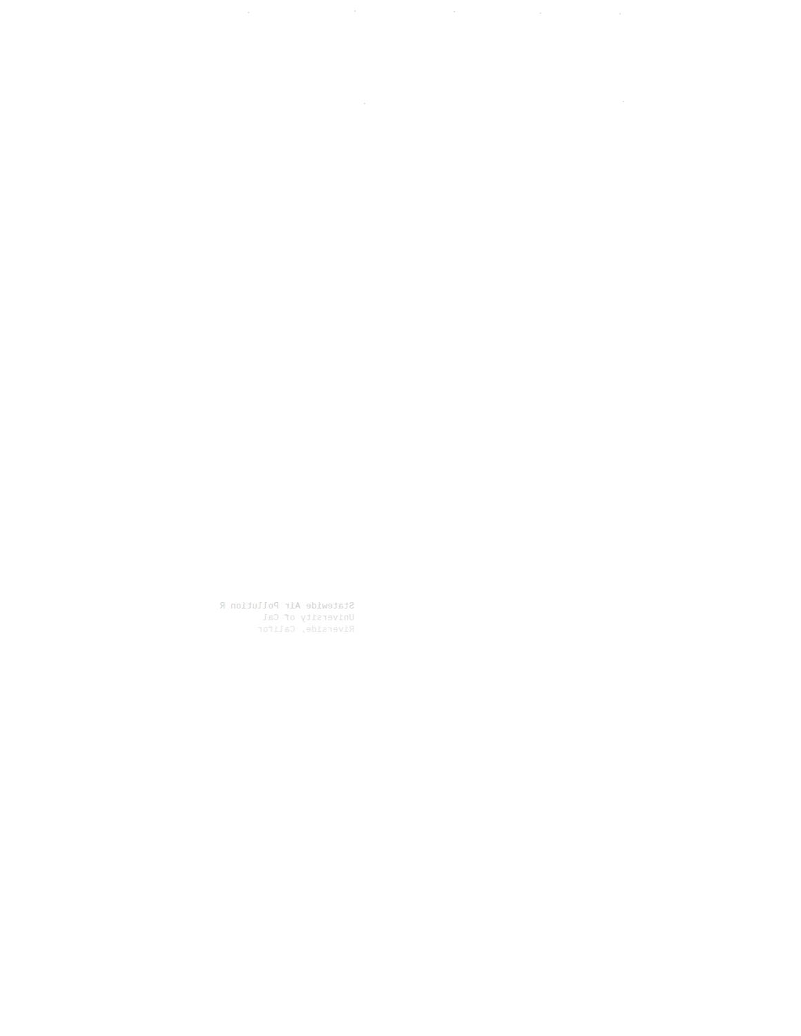Statewide Air Pollution R University of Cal Riverside, Califor